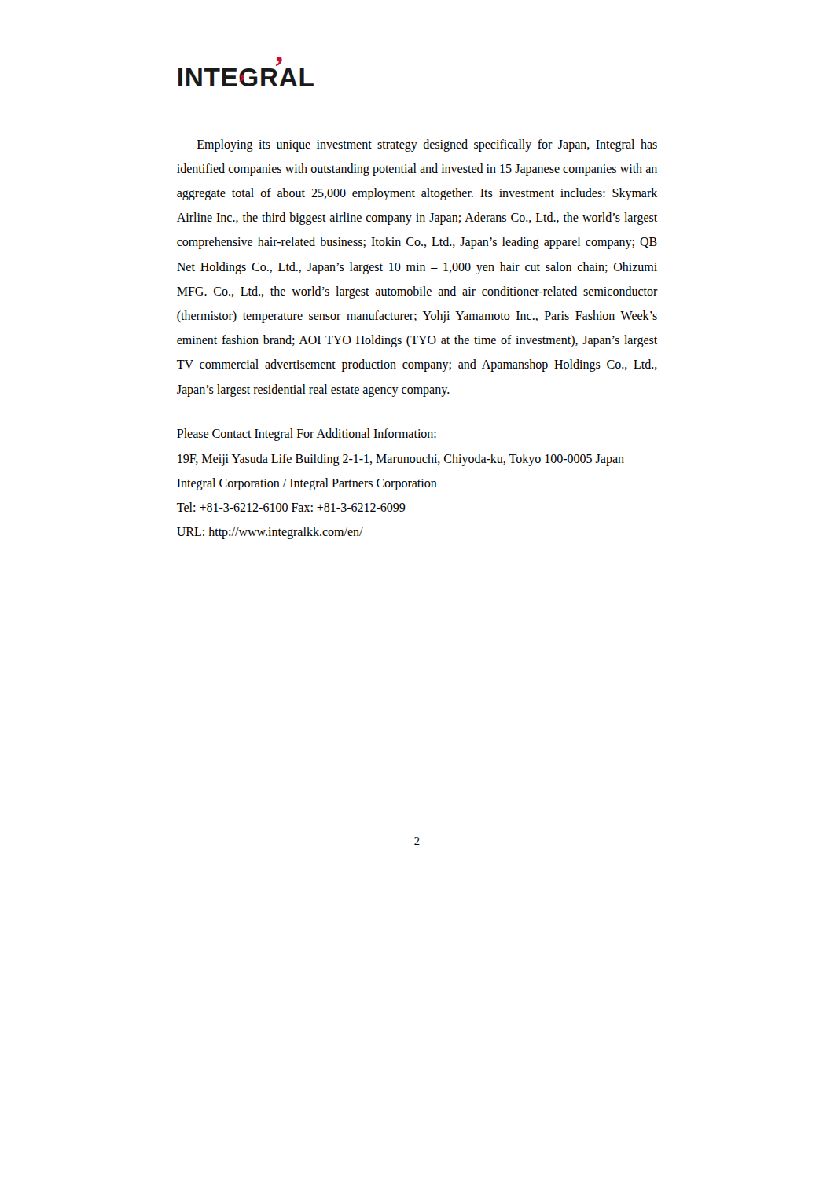INTEGRAL’’
Employing its unique investment strategy designed specifically for Japan, Integral has identified companies with outstanding potential and invested in 15 Japanese companies with an aggregate total of about 25,000 employment altogether. Its investment includes: Skymark Airline Inc., the third biggest airline company in Japan; Aderans Co., Ltd., the world’s largest comprehensive hair-related business; Itokin Co., Ltd., Japan’s leading apparel company; QB Net Holdings Co., Ltd., Japan’s largest 10 min – 1,000 yen hair cut salon chain; Ohizumi MFG. Co., Ltd., the world’s largest automobile and air conditioner-related semiconductor (thermistor) temperature sensor manufacturer; Yohji Yamamoto Inc., Paris Fashion Week’s eminent fashion brand; AOI TYO Holdings (TYO at the time of investment), Japan’s largest TV commercial advertisement production company; and Apamanshop Holdings Co., Ltd., Japan’s largest residential real estate agency company.
Please Contact Integral For Additional Information:
19F, Meiji Yasuda Life Building 2-1-1, Marunouchi, Chiyoda-ku, Tokyo 100-0005 Japan
Integral Corporation / Integral Partners Corporation
Tel: +81-3-6212-6100 Fax: +81-3-6212-6099
URL: http://www.integralkk.com/en/
2